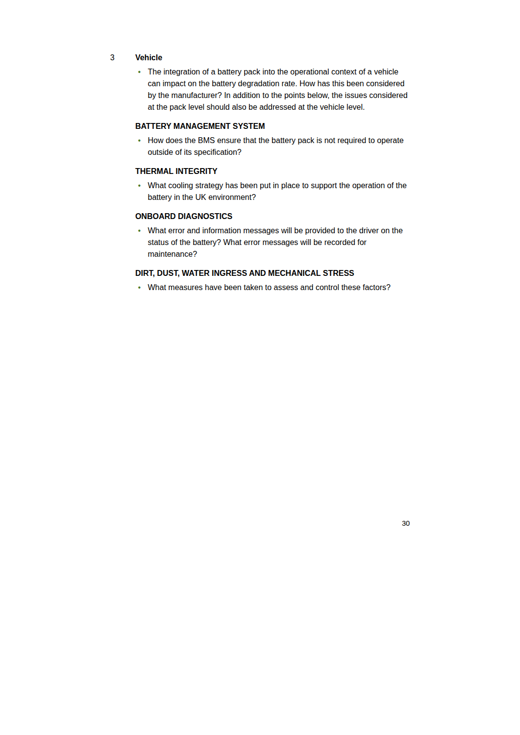3 Vehicle
The integration of a battery pack into the operational context of a vehicle can impact on the battery degradation rate. How has this been considered by the manufacturer? In addition to the points below, the issues considered at the pack level should also be addressed at the vehicle level.
Battery Management System
How does the BMS ensure that the battery pack is not required to operate outside of its specification?
Thermal Integrity
What cooling strategy has been put in place to support the operation of the battery in the UK environment?
Onboard Diagnostics
What error and information messages will be provided to the driver on the status of the battery? What error messages will be recorded for maintenance?
Dirt, Dust, Water Ingress and Mechanical Stress
What measures have been taken to assess and control these factors?
30